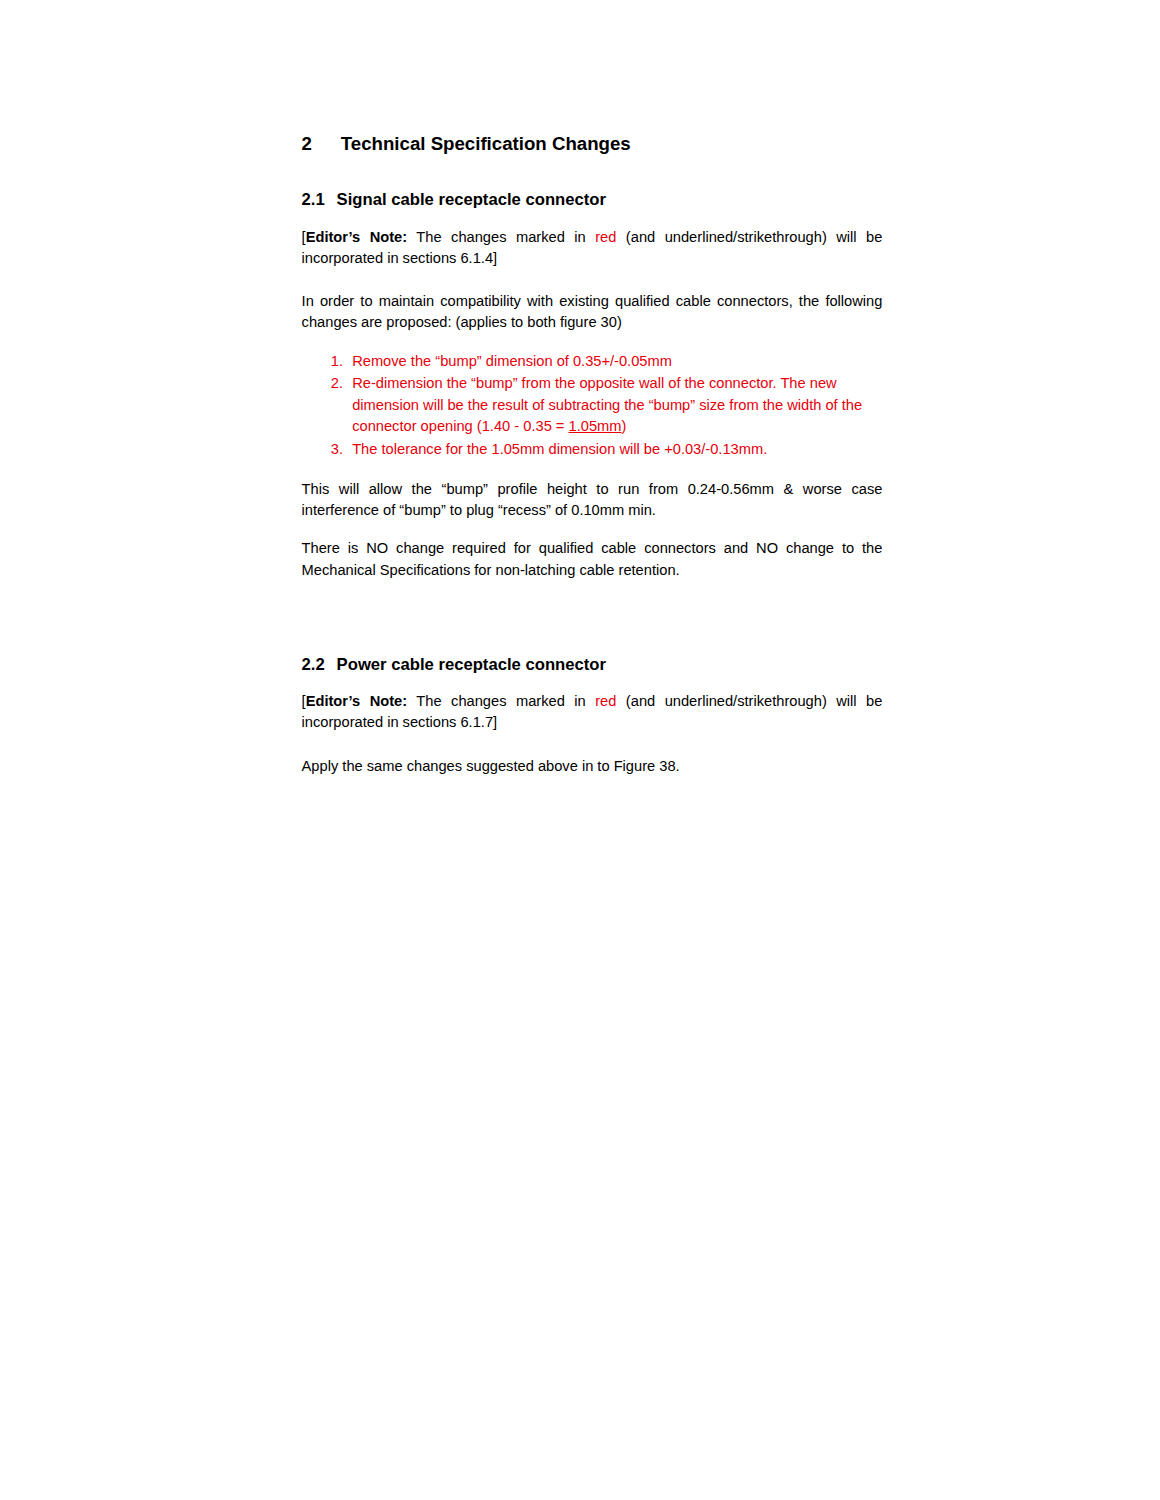2 Technical Specification Changes
2.1 Signal cable receptacle connector
[Editor’s Note: The changes marked in red (and underlined/strikethrough) will be incorporated in sections 6.1.4]
In order to maintain compatibility with existing qualified cable connectors, the following changes are proposed: (applies to both figure 30)
Remove the “bump” dimension of 0.35+/-0.05mm
Re-dimension the “bump” from the opposite wall of the connector. The new dimension will be the result of subtracting the “bump” size from the width of the connector opening (1.40 - 0.35 = 1.05mm)
The tolerance for the 1.05mm dimension will be +0.03/-0.13mm.
This will allow the “bump” profile height to run from 0.24-0.56mm & worse case interference of “bump” to plug “recess” of 0.10mm min.
There is NO change required for qualified cable connectors and NO change to the Mechanical Specifications for non-latching cable retention.
2.2 Power cable receptacle connector
[Editor’s Note: The changes marked in red (and underlined/strikethrough) will be incorporated in sections 6.1.7]
Apply the same changes suggested above in to Figure 38.